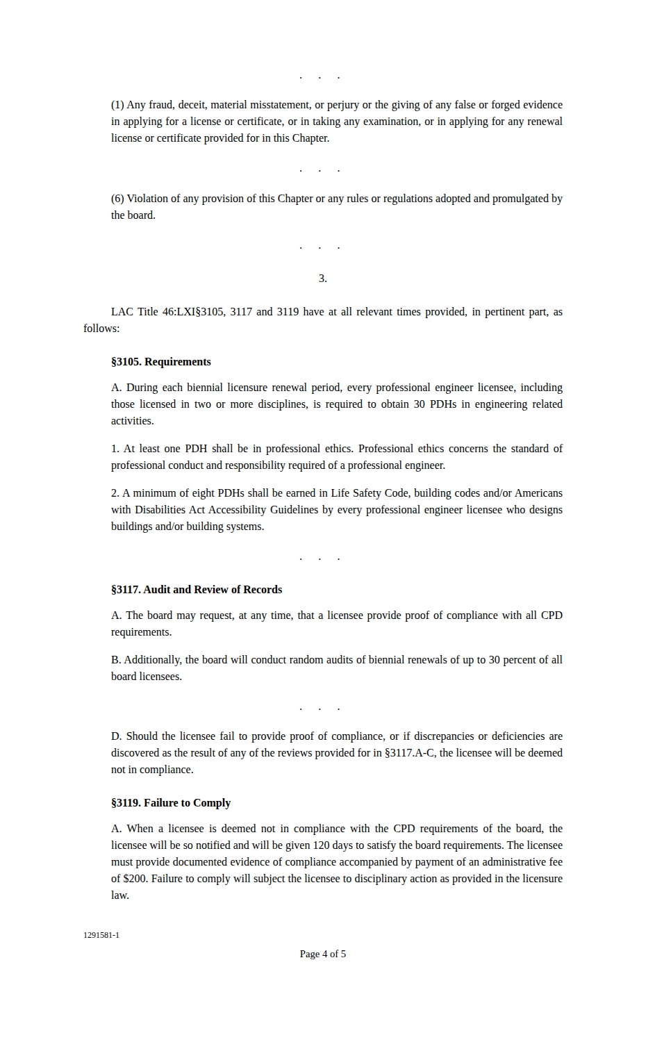. . .
(1) Any fraud, deceit, material misstatement, or perjury or the giving of any false or forged evidence in applying for a license or certificate, or in taking any examination, or in applying for any renewal license or certificate provided for in this Chapter.
. . .
(6) Violation of any provision of this Chapter or any rules or regulations adopted and promulgated by the board.
. . .
3.
LAC Title 46:LXI§3105, 3117 and 3119 have at all relevant times provided, in pertinent part, as follows:
§3105. Requirements
A. During each biennial licensure renewal period, every professional engineer licensee, including those licensed in two or more disciplines, is required to obtain 30 PDHs in engineering related activities.
1. At least one PDH shall be in professional ethics. Professional ethics concerns the standard of professional conduct and responsibility required of a professional engineer.
2. A minimum of eight PDHs shall be earned in Life Safety Code, building codes and/or Americans with Disabilities Act Accessibility Guidelines by every professional engineer licensee who designs buildings and/or building systems.
. . .
§3117. Audit and Review of Records
A. The board may request, at any time, that a licensee provide proof of compliance with all CPD requirements.
B. Additionally, the board will conduct random audits of biennial renewals of up to 30 percent of all board licensees.
. . .
D. Should the licensee fail to provide proof of compliance, or if discrepancies or deficiencies are discovered as the result of any of the reviews provided for in §3117.A-C, the licensee will be deemed not in compliance.
§3119. Failure to Comply
A. When a licensee is deemed not in compliance with the CPD requirements of the board, the licensee will be so notified and will be given 120 days to satisfy the board requirements. The licensee must provide documented evidence of compliance accompanied by payment of an administrative fee of $200. Failure to comply will subject the licensee to disciplinary action as provided in the licensure law.
1291581-1
Page 4 of 5